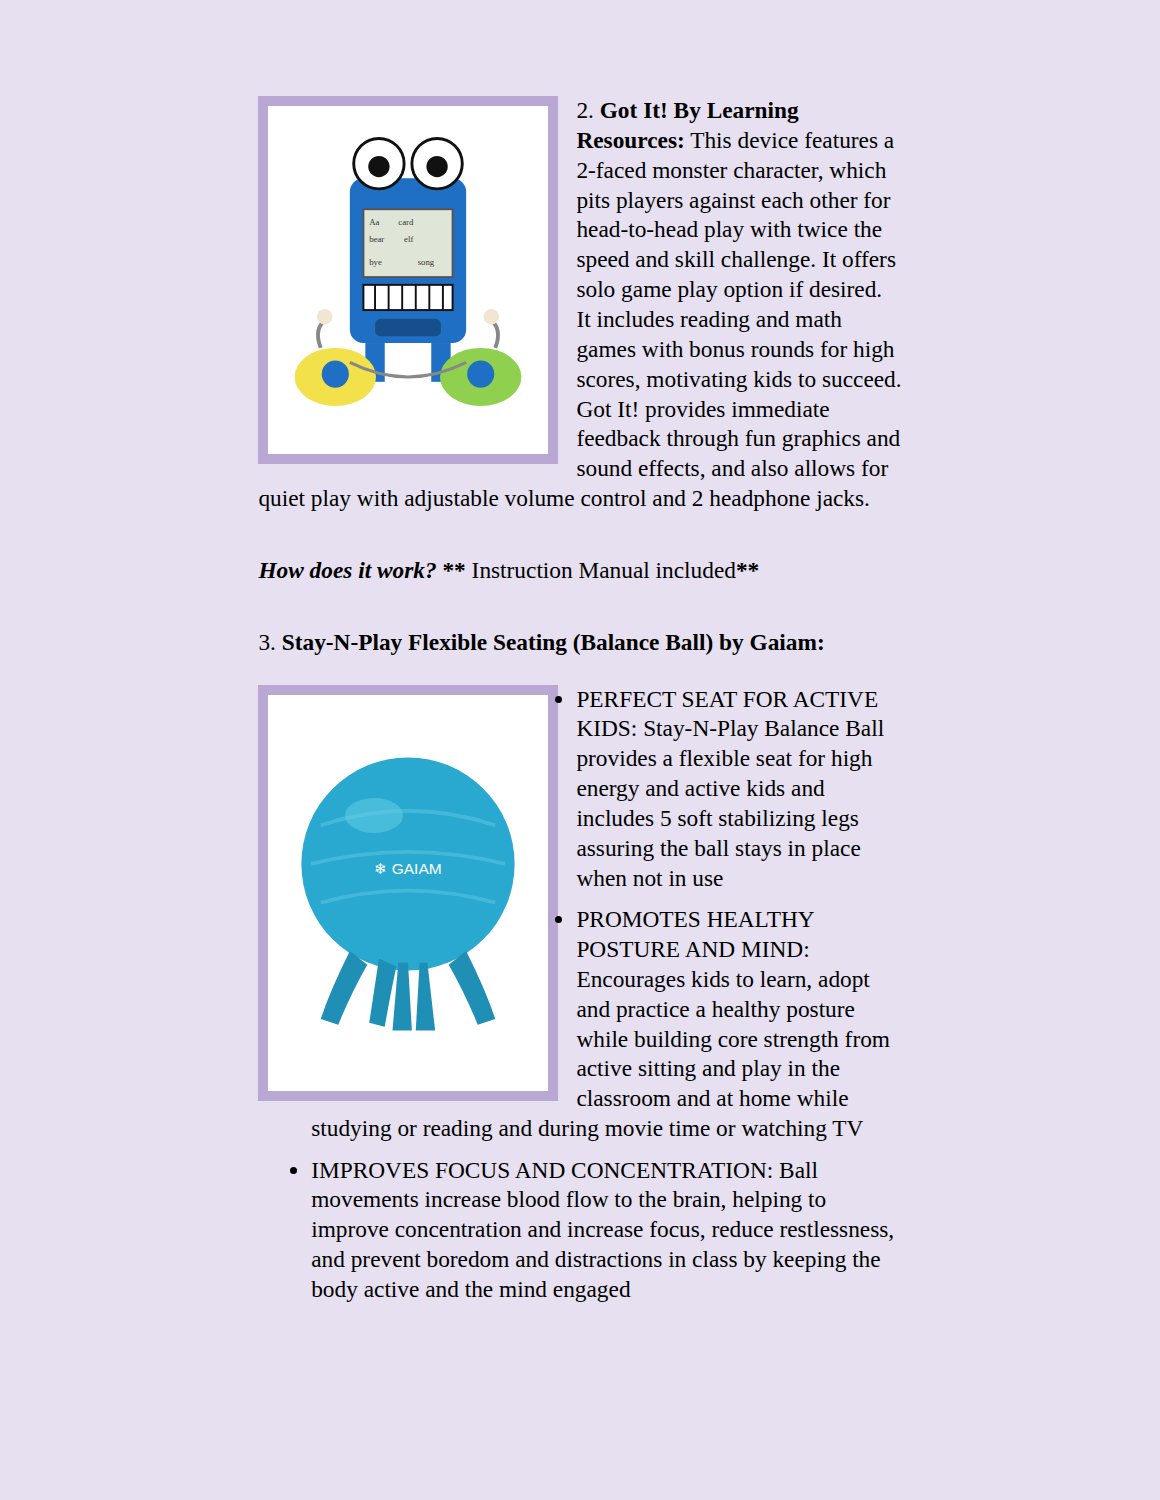2. Got It! By Learning Resources: This device features a 2-faced monster character, which pits players against each other for head-to-head play with twice the speed and skill challenge. It offers solo game play option if desired. It includes reading and math games with bonus rounds for high scores, motivating kids to succeed. Got It! provides immediate feedback through fun graphics and sound effects, and also allows for quiet play with adjustable volume control and 2 headphone jacks.
How does it work? ** Instruction Manual included**
3. Stay-N-Play Flexible Seating (Balance Ball) by Gaiam:
PERFECT SEAT FOR ACTIVE KIDS: Stay-N-Play Balance Ball provides a flexible seat for high energy and active kids and includes 5 soft stabilizing legs assuring the ball stays in place when not in use
PROMOTES HEALTHY POSTURE AND MIND: Encourages kids to learn, adopt and practice a healthy posture while building core strength from active sitting and play in the classroom and at home while studying or reading and during movie time or watching TV
IMPROVES FOCUS AND CONCENTRATION: Ball movements increase blood flow to the brain, helping to improve concentration and increase focus, reduce restlessness, and prevent boredom and distractions in class by keeping the body active and the mind engaged